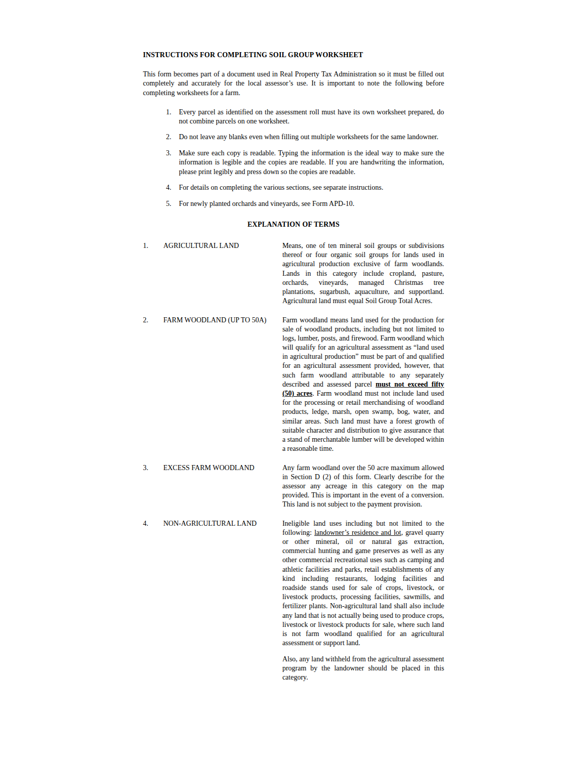INSTRUCTIONS FOR COMPLETING SOIL GROUP WORKSHEET
This form becomes part of a document used in Real Property Tax Administration so it must be filled out completely and accurately for the local assessor’s use. It is important to note the following before completing worksheets for a farm.
Every parcel as identified on the assessment roll must have its own worksheet prepared, do not combine parcels on one worksheet.
Do not leave any blanks even when filling out multiple worksheets for the same landowner.
Make sure each copy is readable. Typing the information is the ideal way to make sure the information is legible and the copies are readable. If you are handwriting the information, please print legibly and press down so the copies are readable.
For details on completing the various sections, see separate instructions.
For newly planted orchards and vineyards, see Form APD-10.
EXPLANATION OF TERMS
| 1. | AGRICULTURAL LAND | Means, one of ten mineral soil groups or subdivisions thereof or four organic soil groups for lands used in agricultural production exclusive of farm woodlands. Lands in this category include cropland, pasture, orchards, vineyards, managed Christmas tree plantations, sugarbush, aquaculture, and supportland. Agricultural land must equal Soil Group Total Acres. |
| 2. | FARM WOODLAND (UP TO 50A) | Farm woodland means land used for the production for sale of woodland products, including but not limited to logs, lumber, posts, and firewood. Farm woodland which will qualify for an agricultural assessment as “land used in agricultural production” must be part of and qualified for an agricultural assessment provided, however, that such farm woodland attributable to any separately described and assessed parcel must not exceed fifty (50) acres . Farm woodland must not include land used for the processing or retail merchandising of woodland products, ledge, marsh, open swamp, bog, water, and similar areas. Such land must have a forest growth of suitable character and distribution to give assurance that a stand of merchantable lumber will be developed within a reasonable time. |
| 3. | EXCESS FARM WOODLAND | Any farm woodland over the 50 acre maximum allowed in Section D (2) of this form. Clearly describe for the assessor any acreage in this category on the map provided. This is important in the event of a conversion. This land is not subject to the payment provision. |
| 4. | NON-AGRICULTURAL LAND | Ineligible land uses including but not limited to the following: landowner’s residence and lot , gravel quarry or other mineral, oil or natural gas extraction, commercial hunting and game preserves as well as any other commercial recreational uses such as camping and athletic facilities and parks, retail establishments of any kind including restaurants, lodging facilities and roadside stands used for sale of crops, livestock, or livestock products, processing facilities, sawmills, and fertilizer plants. Non-agricultural land shall also include any land that is not actually being used to produce crops, livestock or livestock products for sale, where such land is not farm woodland qualified for an agricultural assessment or support land. Also, any land withheld from the agricultural assessment program by the landowner should be placed in this category. |